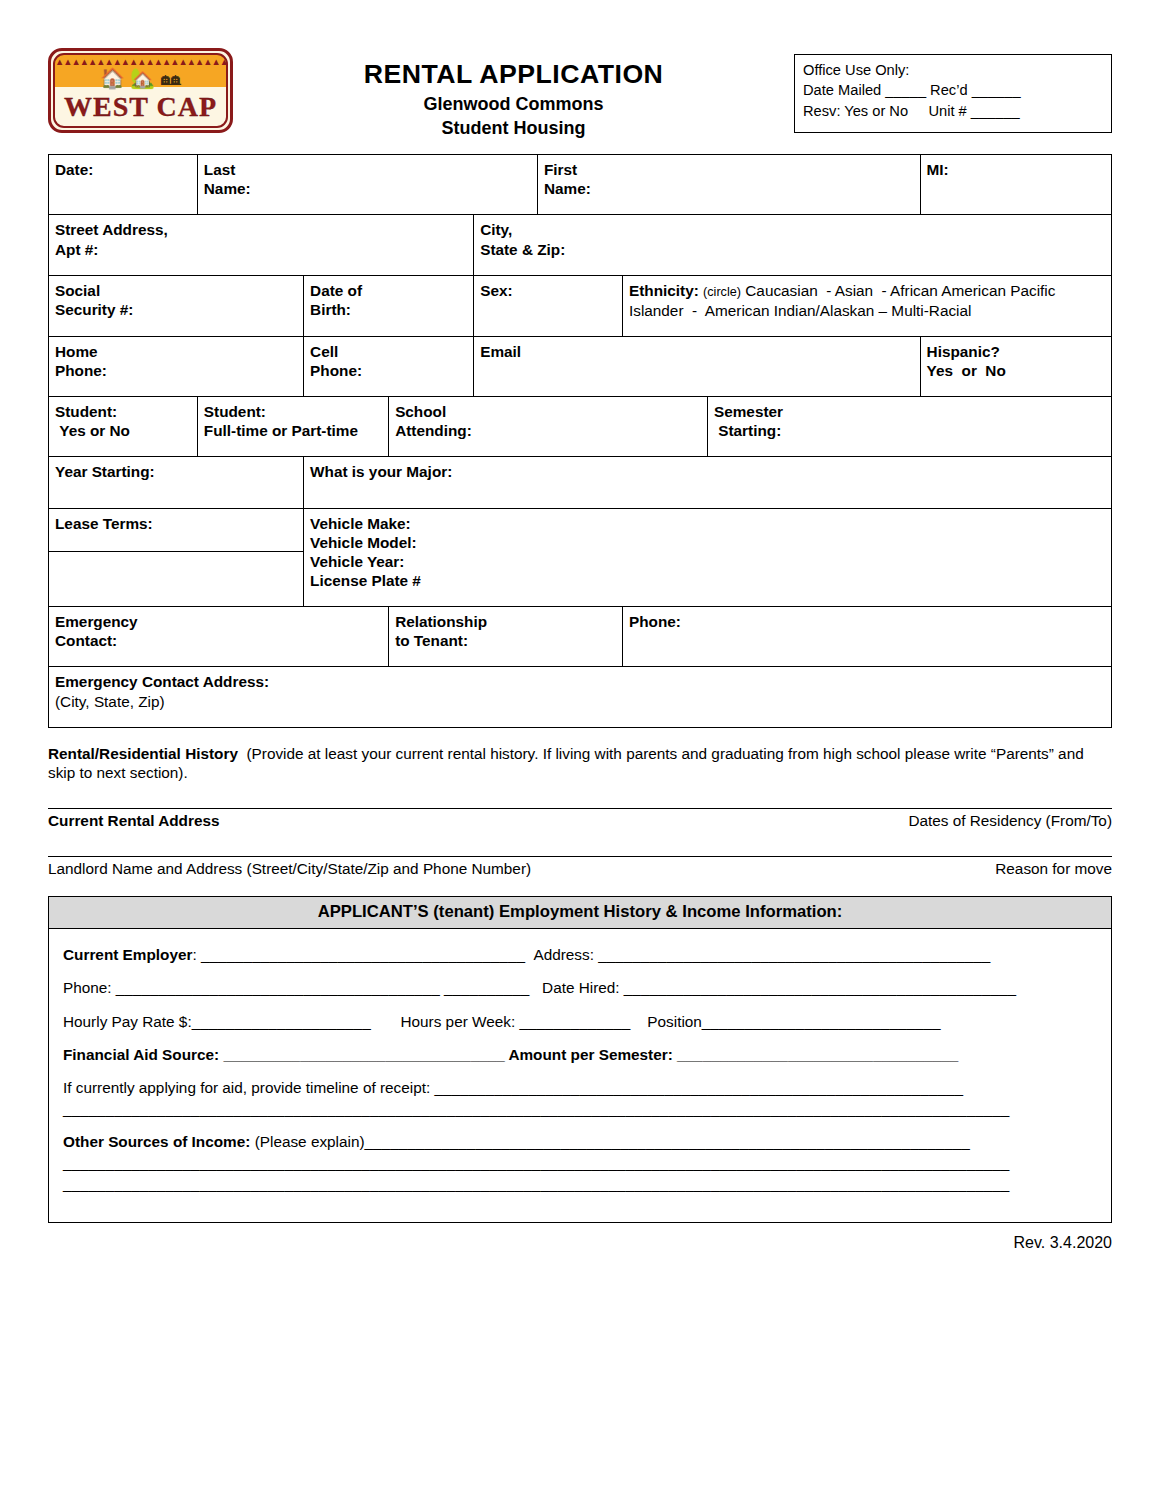▲▲▲▲▲▲▲▲▲▲▲▲▲▲▲▲▲▲▲▲▲▲▲▲
🏠 🏡 🏘
WEST CAP
RENTAL APPLICATION
Glenwood Commons
Student Housing
Office Use Only:
Date Mailed _____ Rec’d ______
Resv: Yes or No Unit # ______
| Date: | Last Name: | First Name: | MI: |
| Street Address, Apt #: | City, State & Zip: |
| Social Security #: | Date of Birth: | Sex: | Ethnicity: (circle) Caucasian - Asian - African American Pacific Islander - American Indian/Alaskan – Multi-Racial |
| Home Phone: | Cell Phone: | Email | Hispanic? Yes or No |
| Student: Yes or No | Student: Full-time or Part-time | School Attending: | Semester Starting: |
| Year Starting: | What is your Major: |
| Lease Terms: | Vehicle Make: Vehicle Model: Vehicle Year: License Plate # |
| Emergency Contact: | Relationship to Tenant: | Phone: |
| Emergency Contact Address: (City, State, Zip) |
Rental/Residential History (Provide at least your current rental history. If living with parents and graduating from high school please write “Parents” and skip to next section).
Current Rental Address Dates of Residency (From/To)
Landlord Name and Address (Street/City/State/Zip and Phone Number) Reason for move
APPLICANT’S (tenant) Employment History & Income Information:
Current Employer: ______________________________________ Address: ______________________________________________
Phone: ______________________________________ __________ Date Hired: ______________________________________________
Hourly Pay Rate $:_____________________ Hours per Week: _____________ Position____________________________
Financial Aid Source: _________________________________ Amount per Semester: _________________________________
If currently applying for aid, provide timeline of receipt: ______________________________________________________________
_______________________________________________________________________________________________________________
Other Sources of Income: (Please explain)_______________________________________________________________________
_______________________________________________________________________________________________________________ _______________________________________________________________________________________________________________
Rev. 3.4.2020